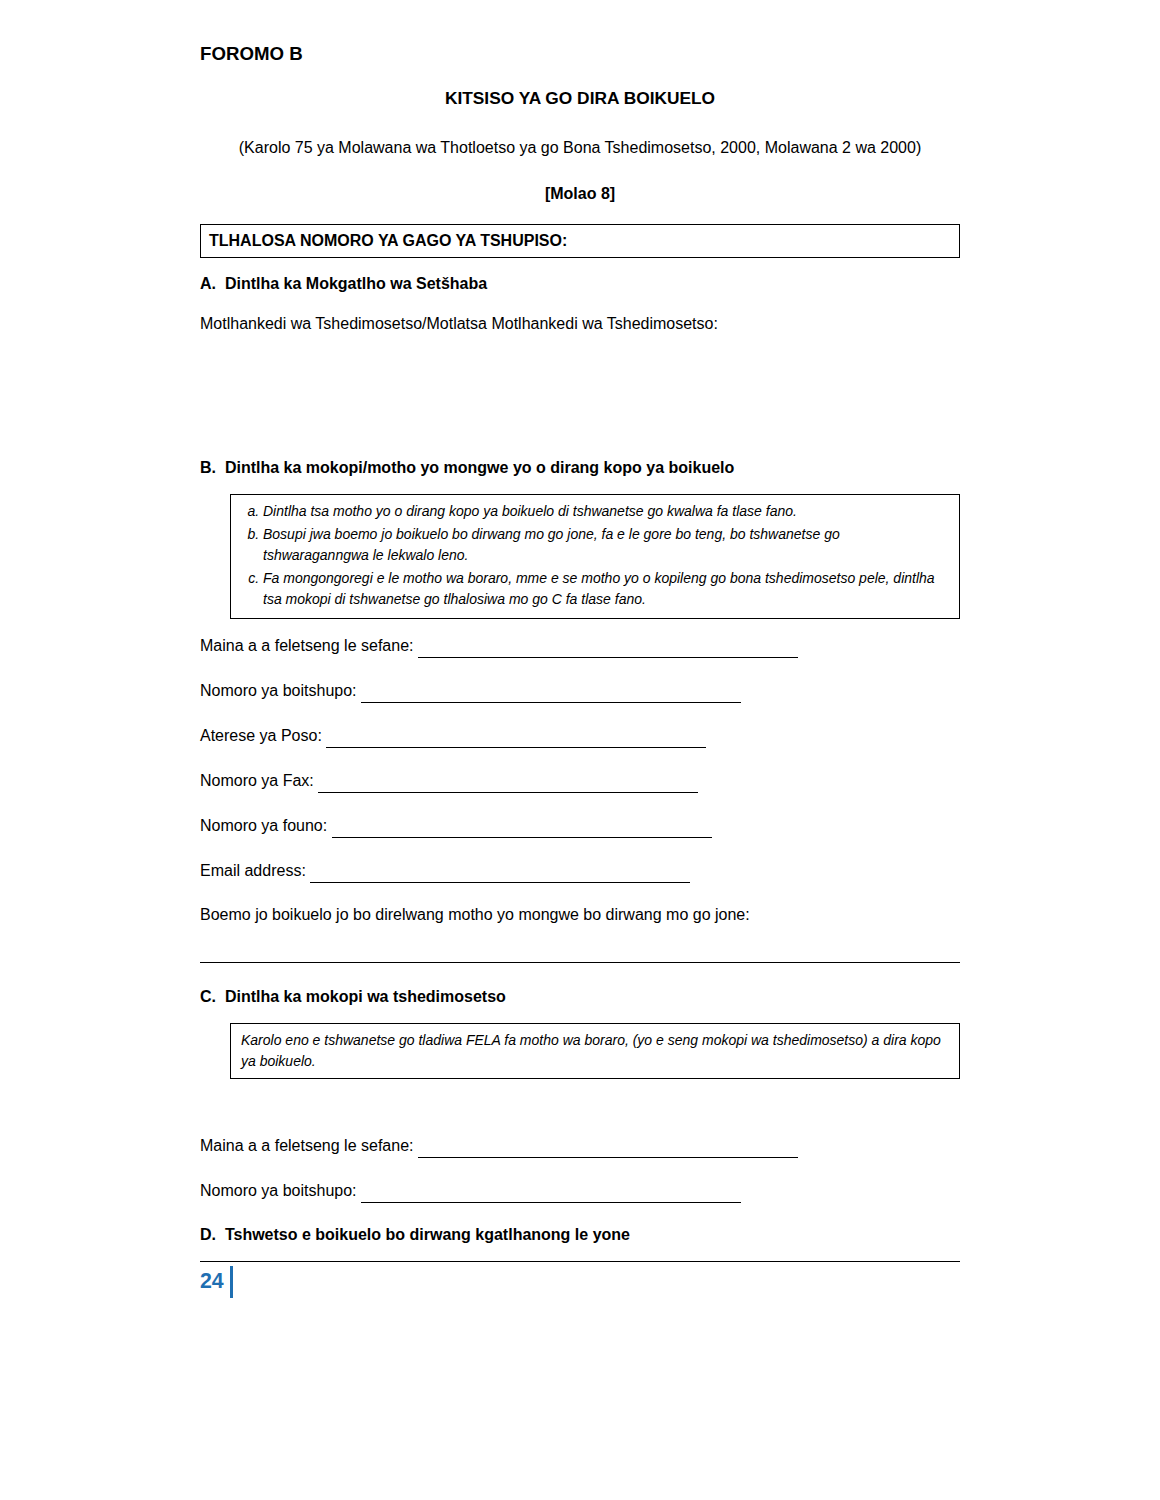FOROMO B
KITSISO YA GO DIRA BOIKUELO
(Karolo 75 ya Molawana wa Thotloetso ya go Bona Tshedimosetso, 2000, Molawana 2 wa 2000)
[Molao 8]
TLHALOSA NOMORO YA GAGO YA TSHUPISO:
A. Dintlha ka Mokgatlho wa Setšhaba
Motlhankedi wa Tshedimosetso/Motlatsa Motlhankedi wa Tshedimosetso:
B. Dintlha ka mokopi/motho yo mongwe yo o dirang kopo ya boikuelo
Dintlha tsa motho yo o dirang kopo ya boikuelo di tshwanetse go kwalwa fa tlase fano.
Bosupi jwa boemo jo boikuelo bo dirwang mo go jone, fa e le gore bo teng, bo tshwanetse go tshwaraganngwa le lekwalo leno.
Fa mongongoregi e le motho wa boraro, mme e se motho yo o kopileng go bona tshedimosetso pele, dintlha tsa mokopi di tshwanetse go tlhalosiwa mo go C fa tlase fano.
Maina a a feletseng le sefane:
Nomoro ya boitshupo:
Aterese ya Poso:
Nomoro ya Fax:
Nomoro ya founo:
Email address:
Boemo jo boikuelo jo bo direlwang motho yo mongwe bo dirwang mo go jone:
C. Dintlha ka mokopi wa tshedimosetso
Karolo eno e tshwanetse go tladiwa FELA fa motho wa boraro, (yo e seng mokopi wa tshedimosetso) a dira kopo ya boikuelo.
Maina a a feletseng le sefane:
Nomoro ya boitshupo:
D. Tshwetso e boikuelo bo dirwang kgatlhanong le yone
24